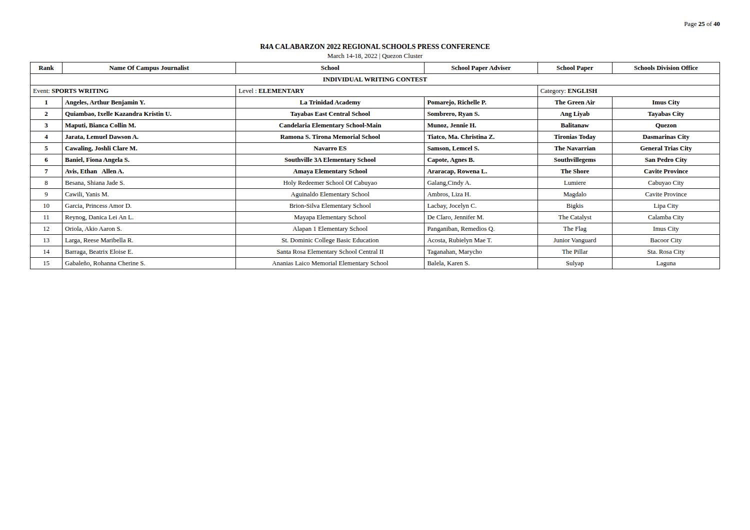Page 25 of 40
R4A CALABARZON 2022 REGIONAL SCHOOLS PRESS CONFERENCE
March 14-18, 2022 | Quezon Cluster
| INDIVIDUAL WRITING CONTEST |
| Event: SPORTS WRITING | Level : ELEMENTARY | Category: ENGLISH |
| Rank | Name Of Campus Journalist | School | School Paper Adviser | School Paper | Schools Division Office |
| 1 | Angeles, Arthur Benjamin Y. | La Trinidad Academy | Pomarejo, Richelle P. | The Green Air | Imus City |
| 2 | Quiambao, Ixelle Kazandra Kristin U. | Tayabas East Central School | Sombrero, Ryan S. | Ang Liyab | Tayabas City |
| 3 | Maputi, Bianca Collin M. | Candelaria Elementary School-Main | Munoz, Jennie H. | Balitanaw | Quezon |
| 4 | Jarata, Lemuel Dawson A. | Ramona S. Tirona Memorial School | Tiatco, Ma. Christina Z. | Tironias Today | Dasmarinas City |
| 5 | Cawaling, Joshli Clare M. | Navarro ES | Samson, Lemcel S. | The Navarrian | General Trias City |
| 6 | Baniel, Fiona Angela S. | Southville 3A Elementary School | Capote, Agnes B. | Southvillegems | San Pedro City |
| 7 | Avis, Ethan Allen A. | Amaya Elementary School | Araracap, Rowena L. | The Shore | Cavite Province |
| 8 | Besana, Shiana Jade S. | Holy Redeemer School Of Cabuyao | Galang,Cindy A. | Lumiere | Cabuyao City |
| 9 | Cawili, Yanis M. | Aguinaldo Elementary School | Ambros, Liza H. | Magdalo | Cavite Province |
| 10 | Garcia, Princess Amor D. | Brion-Silva Elementary School | Lacbay, Jocelyn C. | Bigkis | Lipa City |
| 11 | Reynog, Danica Lei An L. | Mayapa Elementary School | De Claro, Jennifer M. | The Catalyst | Calamba City |
| 12 | Oriola, Akio Aaron S. | Alapan 1 Elementary School | Panganiban, Remedios Q. | The Flag | Imus City |
| 13 | Larga, Reese Maribella R. | St. Dominic College Basic Education | Acosta, Rubielyn Mae T. | Junior Vanguard | Bacoor City |
| 14 | Barraga, Beatrix Eloise E. | Santa Rosa Elementary School Central II | Taganahan, Marycho | The Pillar | Sta. Rosa City |
| 15 | Gabaleño, Rohanna Cherine S. | Ananias Laico Memorial Elementary School | Balela, Karen S. | Sulyap | Laguna |